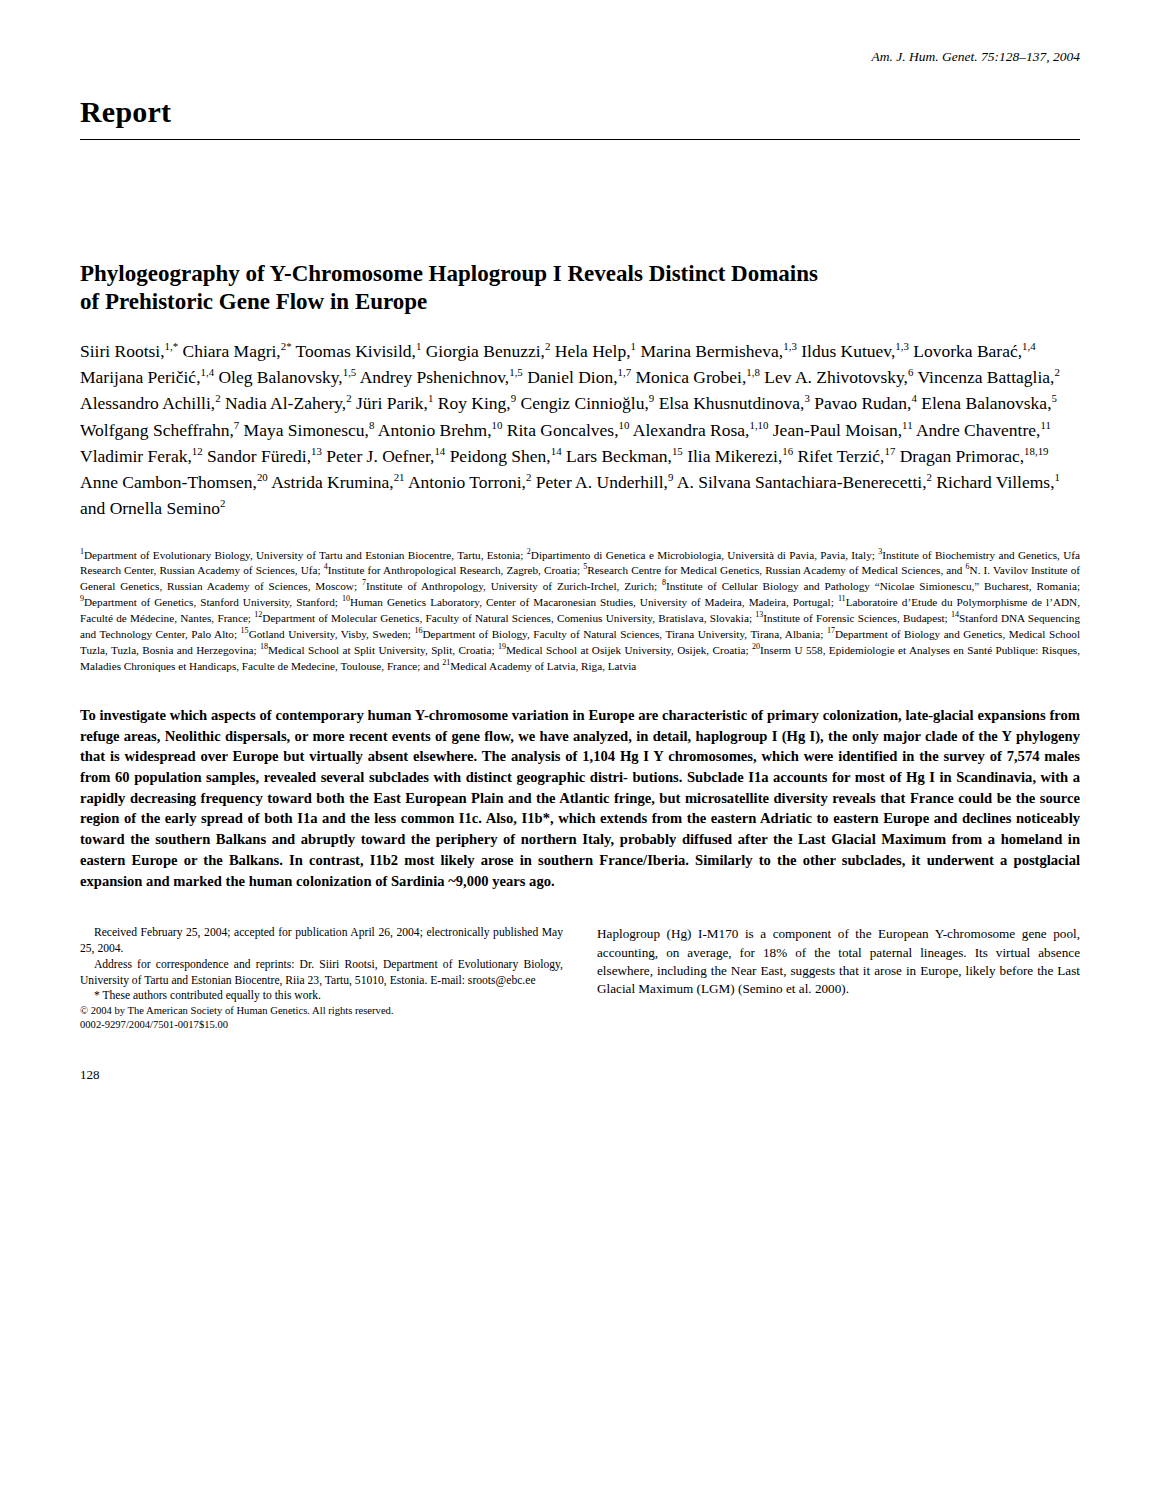Am. J. Hum. Genet. 75:128–137, 2004
Report
Phylogeography of Y-Chromosome Haplogroup I Reveals Distinct Domains
of Prehistoric Gene Flow in Europe
Siiri Rootsi,1,* Chiara Magri,2* Toomas Kivisild,1 Giorgia Benuzzi,2 Hela Help,1 Marina Bermisheva,1,3 Ildus Kutuev,1,3 Lovorka Barać,1,4 Marijana Peričić,1,4 Oleg Balanovsky,1,5 Andrey Pshenichnov,1,5 Daniel Dion,1,7 Monica Grobei,1,8 Lev A. Zhivotovsky,6 Vincenza Battaglia,2 Alessandro Achilli,2 Nadia Al-Zahery,2 Jüri Parik,1 Roy King,9 Cengiz Cinnioğlu,9 Elsa Khusnutdinova,3 Pavao Rudan,4 Elena Balanovska,5 Wolfgang Scheffrahn,7 Maya Simonescu,8 Antonio Brehm,10 Rita Goncalves,10 Alexandra Rosa,1,10 Jean-Paul Moisan,11 Andre Chaventre,11 Vladimir Ferak,12 Sandor Füredi,13 Peter J. Oefner,14 Peidong Shen,14 Lars Beckman,15 Ilia Mikerezi,16 Rifet Terzić,17 Dragan Primorac,18,19 Anne Cambon-Thomsen,20 Astrida Krumina,21 Antonio Torroni,2 Peter A. Underhill,9 A. Silvana Santachiara-Benerecetti,2 Richard Villems,1 and Ornella Semino2
1Department of Evolutionary Biology, University of Tartu and Estonian Biocentre, Tartu, Estonia; 2Dipartimento di Genetica e Microbiologia, Università di Pavia, Pavia, Italy; 3Institute of Biochemistry and Genetics, Ufa Research Center, Russian Academy of Sciences, Ufa; 4Institute for Anthropological Research, Zagreb, Croatia; 5Research Centre for Medical Genetics, Russian Academy of Medical Sciences, and 6N. I. Vavilov Institute of General Genetics, Russian Academy of Sciences, Moscow; 7Institute of Anthropology, University of Zurich-Irchel, Zurich; 8Institute of Cellular Biology and Pathology “Nicolae Simionescu,” Bucharest, Romania; 9Department of Genetics, Stanford University, Stanford; 10Human Genetics Laboratory, Center of Macaronesian Studies, University of Madeira, Madeira, Portugal; 11Laboratoire d’Etude du Polymorphisme de l’ADN, Faculté de Médecine, Nantes, France; 12Department of Molecular Genetics, Faculty of Natural Sciences, Comenius University, Bratislava, Slovakia; 13Institute of Forensic Sciences, Budapest; 14Stanford DNA Sequencing and Technology Center, Palo Alto; 15Gotland University, Visby, Sweden; 16Department of Biology, Faculty of Natural Sciences, Tirana University, Tirana, Albania; 17Department of Biology and Genetics, Medical School Tuzla, Tuzla, Bosnia and Herzegovina; 18Medical School at Split University, Split, Croatia; 19Medical School at Osijek University, Osijek, Croatia; 20Inserm U 558, Epidemiologie et Analyses en Santé Publique: Risques, Maladies Chroniques et Handicaps, Faculte de Medecine, Toulouse, France; and 21Medical Academy of Latvia, Riga, Latvia
To investigate which aspects of contemporary human Y-chromosome variation in Europe are characteristic of primary colonization, late-glacial expansions from refuge areas, Neolithic dispersals, or more recent events of gene flow, we have analyzed, in detail, haplogroup I (Hg I), the only major clade of the Y phylogeny that is widespread over Europe but virtually absent elsewhere. The analysis of 1,104 Hg I Y chromosomes, which were identified in the survey of 7,574 males from 60 population samples, revealed several subclades with distinct geographic distri- butions. Subclade I1a accounts for most of Hg I in Scandinavia, with a rapidly decreasing frequency toward both the East European Plain and the Atlantic fringe, but microsatellite diversity reveals that France could be the source region of the early spread of both I1a and the less common I1c. Also, I1b*, which extends from the eastern Adriatic to eastern Europe and declines noticeably toward the southern Balkans and abruptly toward the periphery of northern Italy, probably diffused after the Last Glacial Maximum from a homeland in eastern Europe or the Balkans. In contrast, I1b2 most likely arose in southern France/Iberia. Similarly to the other subclades, it underwent a postglacial expansion and marked the human colonization of Sardinia ~9,000 years ago.
Received February 25, 2004; accepted for publication April 26, 2004; electronically published May 25, 2004.
Address for correspondence and reprints: Dr. Siiri Rootsi, Department of Evolutionary Biology, University of Tartu and Estonian Biocentre, Riia 23, Tartu, 51010, Estonia. E-mail: sroots@ebc.ee
* These authors contributed equally to this work.
© 2004 by The American Society of Human Genetics. All rights reserved.
0002-9297/2004/7501-0017$15.00
Haplogroup (Hg) I-M170 is a component of the European Y-chromosome gene pool, accounting, on average, for 18% of the total paternal lineages. Its virtual absence elsewhere, including the Near East, suggests that it arose in Europe, likely before the Last Glacial Maximum (LGM) (Semino et al. 2000).
128